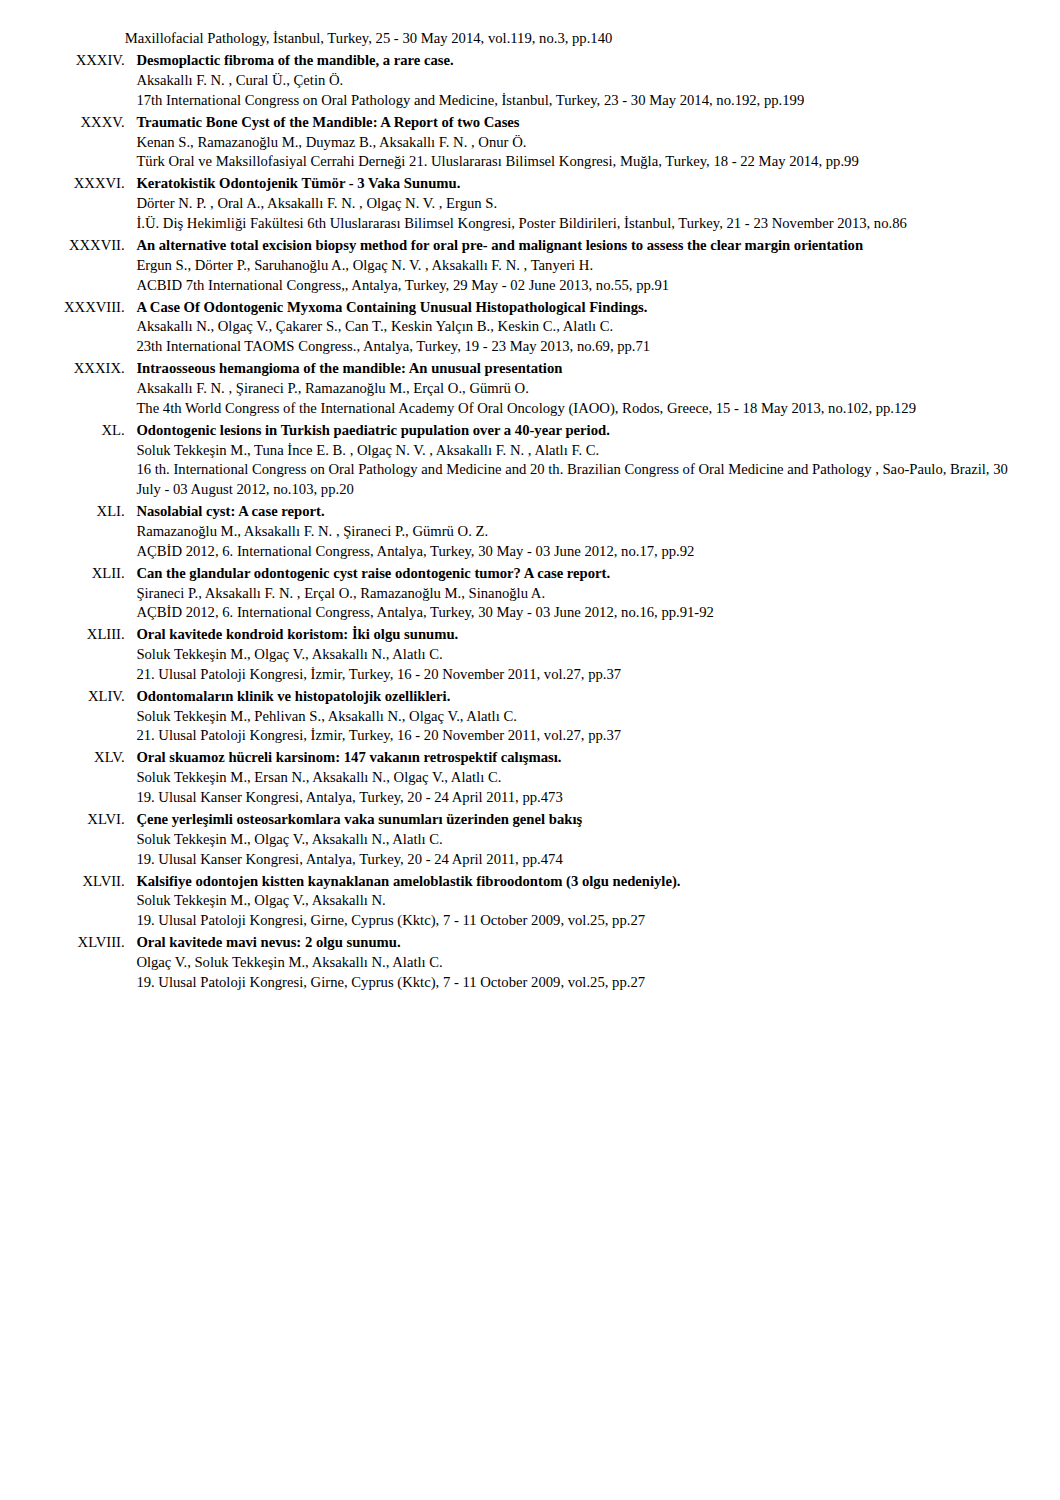Maxillofacial Pathology, İstanbul, Turkey, 25 - 30 May 2014, vol.119, no.3, pp.140
XXXIV.
Desmoplactic fibroma of the mandible, a rare case.
Aksakallı F. N. , Cural Ü., Çetin Ö.
17th International Congress on Oral Pathology and Medicine, İstanbul, Turkey, 23 - 30 May 2014, no.192, pp.199
XXXV.
Traumatic Bone Cyst of the Mandible: A Report of two Cases
Kenan S., Ramazanoğlu M., Duymaz B., Aksakallı F. N. , Onur Ö.
Türk Oral ve Maksillofasiyal Cerrahi Derneği 21. Uluslararası Bilimsel Kongresi, Muğla, Turkey, 18 - 22 May 2014, pp.99
XXXVI.
Keratokistik Odontojenik Tümör - 3 Vaka Sunumu.
Dörter N. P. , Oral A., Aksakallı F. N. , Olgaç N. V. , Ergun S.
İ.Ü. Diş Hekimliği Fakültesi 6th Uluslararası Bilimsel Kongresi, Poster Bildirileri, İstanbul, Turkey, 21 - 23 November 2013, no.86
XXXVII.
An alternative total excision biopsy method for oral pre- and malignant lesions to assess the clear margin orientation
Ergun S., Dörter P., Saruhanoğlu A., Olgaç N. V. , Aksakallı F. N. , Tanyeri H.
ACBID 7th International Congress,, Antalya, Turkey, 29 May - 02 June 2013, no.55, pp.91
XXXVIII.
A Case Of Odontogenic Myxoma Containing Unusual Histopathological Findings.
Aksakallı N., Olgaç V., Çakarer S., Can T., Keskin Yalçın B., Keskin C., Alatlı C.
23th International TAOMS Congress., Antalya, Turkey, 19 - 23 May 2013, no.69, pp.71
XXXIX.
Intraosseous hemangioma of the mandible: An unusual presentation
Aksakallı F. N. , Şiraneci P., Ramazanoğlu M., Erçal O., Gümrü O.
The 4th World Congress of the International Academy Of Oral Oncology (IAOO), Rodos, Greece, 15 - 18 May 2013, no.102, pp.129
XL.
Odontogenic lesions in Turkish paediatric pupulation over a 40-year period.
Soluk Tekkeşin M., Tuna İnce E. B. , Olgaç N. V. , Aksakallı F. N. , Alatlı F. C.
16 th. International Congress on Oral Pathology and Medicine and 20 th. Brazilian Congress of Oral Medicine and Pathology , Sao-Paulo, Brazil, 30 July - 03 August 2012, no.103, pp.20
XLI.
Nasolabial cyst: A case report.
Ramazanoğlu M., Aksakallı F. N. , Şiraneci P., Gümrü O. Z.
AÇBİD 2012, 6. International Congress, Antalya, Turkey, 30 May - 03 June 2012, no.17, pp.92
XLII.
Can the glandular odontogenic cyst raise odontogenic tumor? A case report.
Şiraneci P., Aksakallı F. N. , Erçal O., Ramazanoğlu M., Sinanoğlu A.
AÇBİD 2012, 6. International Congress, Antalya, Turkey, 30 May - 03 June 2012, no.16, pp.91-92
XLIII.
Oral kavitede kondroid koristom: İki olgu sunumu.
Soluk Tekkeşin M., Olgaç V., Aksakallı N., Alatlı C.
21. Ulusal Patoloji Kongresi, İzmir, Turkey, 16 - 20 November 2011, vol.27, pp.37
XLIV.
Odontomaların klinik ve histopatolojik ozellikleri.
Soluk Tekkeşin M., Pehlivan S., Aksakallı N., Olgaç V., Alatlı C.
21. Ulusal Patoloji Kongresi, İzmir, Turkey, 16 - 20 November 2011, vol.27, pp.37
XLV.
Oral skuamoz hücreli karsinom: 147 vakanın retrospektif calışması.
Soluk Tekkeşin M., Ersan N., Aksakallı N., Olgaç V., Alatlı C.
19. Ulusal Kanser Kongresi, Antalya, Turkey, 20 - 24 April 2011, pp.473
XLVI.
Çene yerleşimli osteosarkomlara vaka sunumları üzerinden genel bakış
Soluk Tekkeşin M., Olgaç V., Aksakallı N., Alatlı C.
19. Ulusal Kanser Kongresi, Antalya, Turkey, 20 - 24 April 2011, pp.474
XLVII.
Kalsifiye odontojen kistten kaynaklanan ameloblastik fibroodontom (3 olgu nedeniyle).
Soluk Tekkeşin M., Olgaç V., Aksakallı N.
19. Ulusal Patoloji Kongresi, Girne, Cyprus (Kktc), 7 - 11 October 2009, vol.25, pp.27
XLVIII.
Oral kavitede mavi nevus: 2 olgu sunumu.
Olgaç V., Soluk Tekkeşin M., Aksakallı N., Alatlı C.
19. Ulusal Patoloji Kongresi, Girne, Cyprus (Kktc), 7 - 11 October 2009, vol.25, pp.27